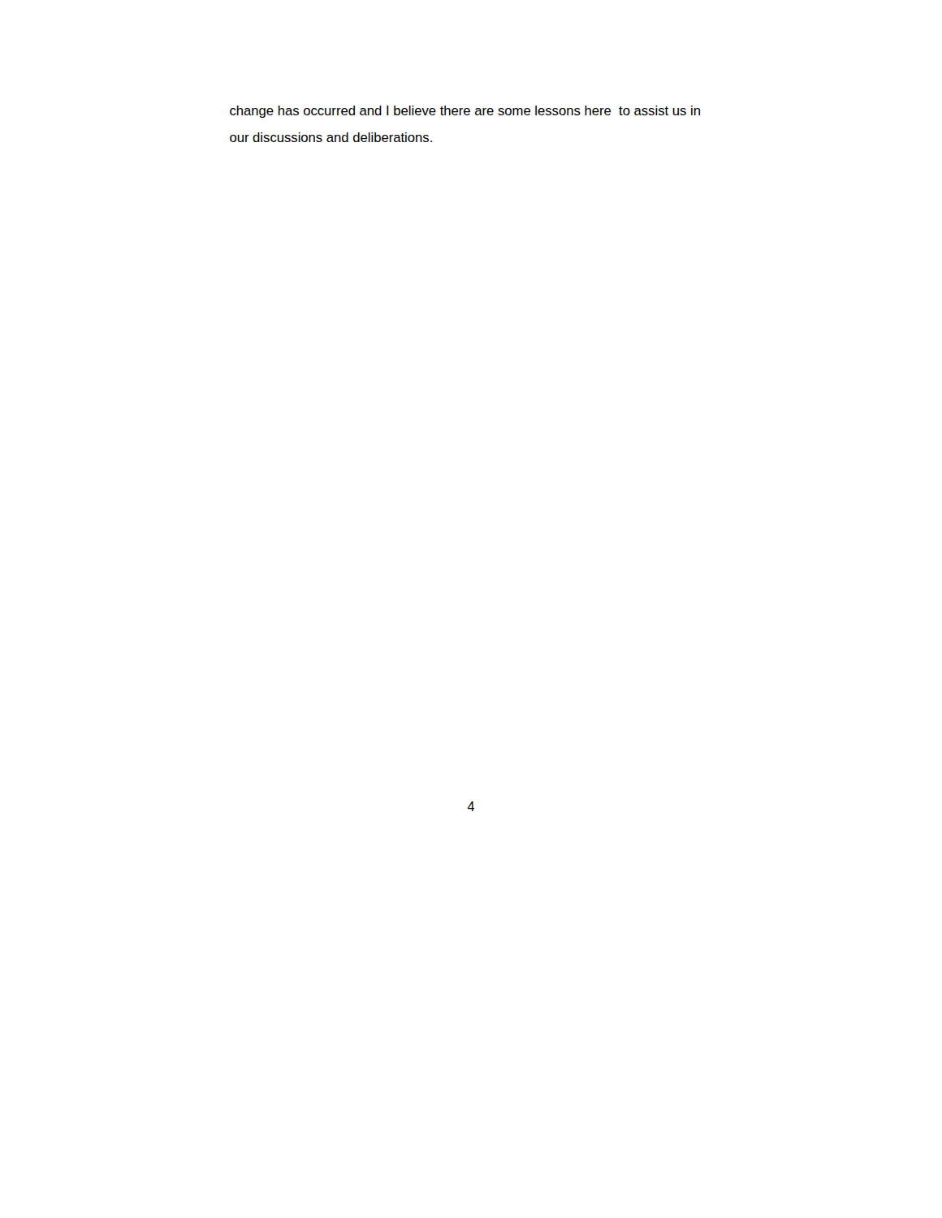change has occurred and I believe there are some lessons here to assist us in our discussions and deliberations.
4